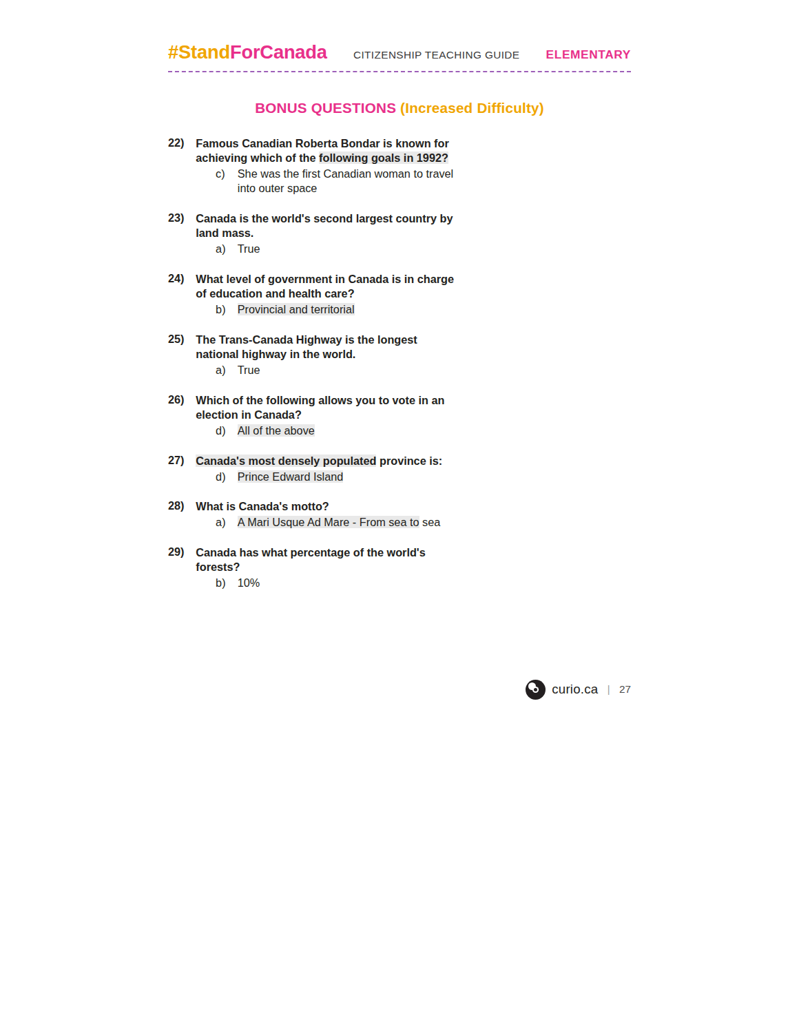#Stand For Canada
Citizenship Teaching Guide
Elementary
BONUS QUESTIONS (Increased Difficulty)
22)
Famous Canadian Roberta Bondar is known for achieving which of the following goals in 1992?
c) She was the first Canadian woman to travel into outer space
23)
Canada is the world's second largest country by land mass.
a) True
24)
What level of government in Canada is in charge of education and health care?
b) Provincial and territorial
25)
The Trans-Canada Highway is the longest national highway in the world.
a) True
26)
Which of the following allows you to vote in an election in Canada?
d) All of the above
27)
Canada's most densely populated province is:
d) Prince Edward Island
28)
What is Canada's motto?
a) A Mari Usque Ad Mare - From sea to sea
29)
Canada has what percentage of the world's forests?
b) 10%
curio.ca | 27